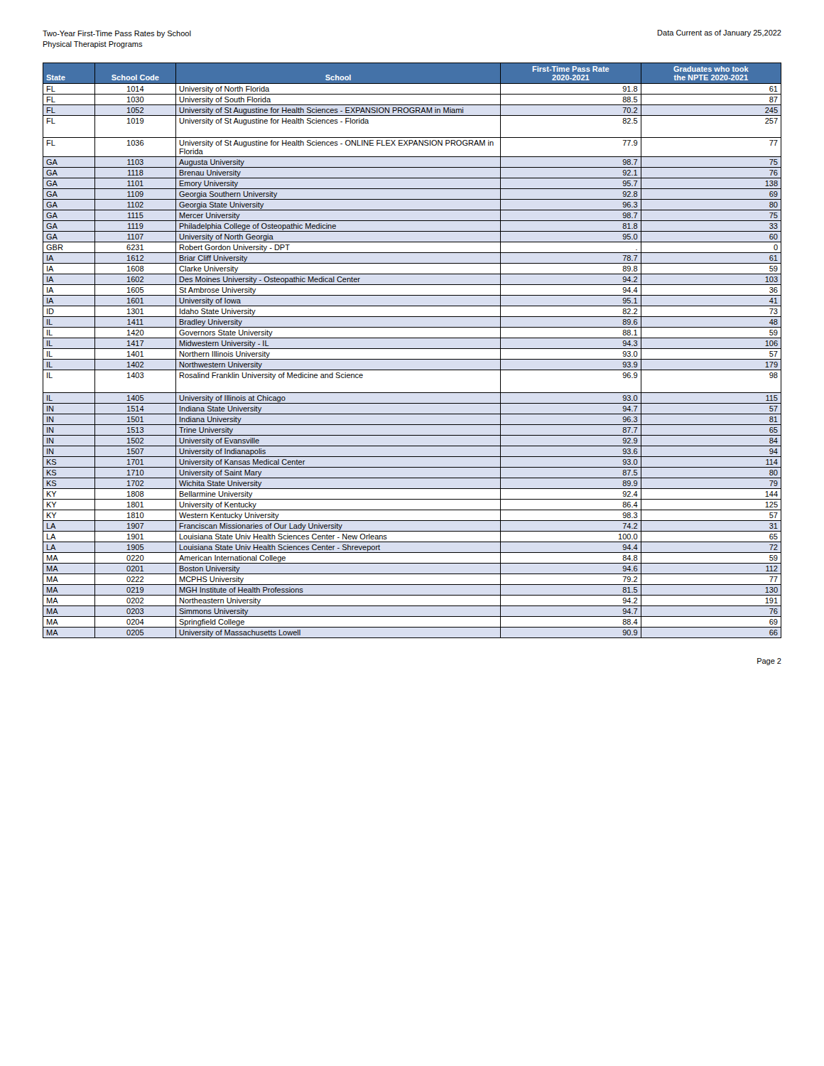Two-Year First-Time Pass Rates by School
Physical Therapist Programs
Data Current as of January 25,2022
| State | School Code | School | First-Time Pass Rate 2020-2021 | Graduates who took the NPTE 2020-2021 |
| --- | --- | --- | --- | --- |
| FL | 1014 | University of North Florida | 91.8 | 61 |
| FL | 1030 | University of South Florida | 88.5 | 87 |
| FL | 1052 | University of St Augustine for Health Sciences - EXPANSION PROGRAM in Miami | 70.2 | 245 |
| FL | 1019 | University of St Augustine for Health Sciences - Florida | 82.5 | 257 |
| FL | 1036 | University of St Augustine for Health Sciences - ONLINE FLEX EXPANSION PROGRAM in Florida | 77.9 | 77 |
| GA | 1103 | Augusta University | 98.7 | 75 |
| GA | 1118 | Brenau University | 92.1 | 76 |
| GA | 1101 | Emory University | 95.7 | 138 |
| GA | 1109 | Georgia Southern University | 92.8 | 69 |
| GA | 1102 | Georgia State University | 96.3 | 80 |
| GA | 1115 | Mercer University | 98.7 | 75 |
| GA | 1119 | Philadelphia College of Osteopathic Medicine | 81.8 | 33 |
| GA | 1107 | University of North Georgia | 95.0 | 60 |
| GBR | 6231 | Robert Gordon University - DPT | . | 0 |
| IA | 1612 | Briar Cliff University | 78.7 | 61 |
| IA | 1608 | Clarke University | 89.8 | 59 |
| IA | 1602 | Des Moines University - Osteopathic Medical Center | 94.2 | 103 |
| IA | 1605 | St Ambrose University | 94.4 | 36 |
| IA | 1601 | University of Iowa | 95.1 | 41 |
| ID | 1301 | Idaho State University | 82.2 | 73 |
| IL | 1411 | Bradley University | 89.6 | 48 |
| IL | 1420 | Governors State University | 88.1 | 59 |
| IL | 1417 | Midwestern University - IL | 94.3 | 106 |
| IL | 1401 | Northern Illinois University | 93.0 | 57 |
| IL | 1402 | Northwestern University | 93.9 | 179 |
| IL | 1403 | Rosalind Franklin University of Medicine and Science | 96.9 | 98 |
| IL | 1405 | University of Illinois at Chicago | 93.0 | 115 |
| IN | 1514 | Indiana State University | 94.7 | 57 |
| IN | 1501 | Indiana University | 96.3 | 81 |
| IN | 1513 | Trine University | 87.7 | 65 |
| IN | 1502 | University of Evansville | 92.9 | 84 |
| IN | 1507 | University of Indianapolis | 93.6 | 94 |
| KS | 1701 | University of Kansas Medical Center | 93.0 | 114 |
| KS | 1710 | University of Saint Mary | 87.5 | 80 |
| KS | 1702 | Wichita State University | 89.9 | 79 |
| KY | 1808 | Bellarmine University | 92.4 | 144 |
| KY | 1801 | University of Kentucky | 86.4 | 125 |
| KY | 1810 | Western Kentucky University | 98.3 | 57 |
| LA | 1907 | Franciscan Missionaries of Our Lady University | 74.2 | 31 |
| LA | 1901 | Louisiana State Univ Health Sciences Center - New Orleans | 100.0 | 65 |
| LA | 1905 | Louisiana State Univ Health Sciences Center - Shreveport | 94.4 | 72 |
| MA | 0220 | American International College | 84.8 | 59 |
| MA | 0201 | Boston University | 94.6 | 112 |
| MA | 0222 | MCPHS University | 79.2 | 77 |
| MA | 0219 | MGH Institute of Health Professions | 81.5 | 130 |
| MA | 0202 | Northeastern University | 94.2 | 191 |
| MA | 0203 | Simmons University | 94.7 | 76 |
| MA | 0204 | Springfield College | 88.4 | 69 |
| MA | 0205 | University of Massachusetts Lowell | 90.9 | 66 |
Page 2